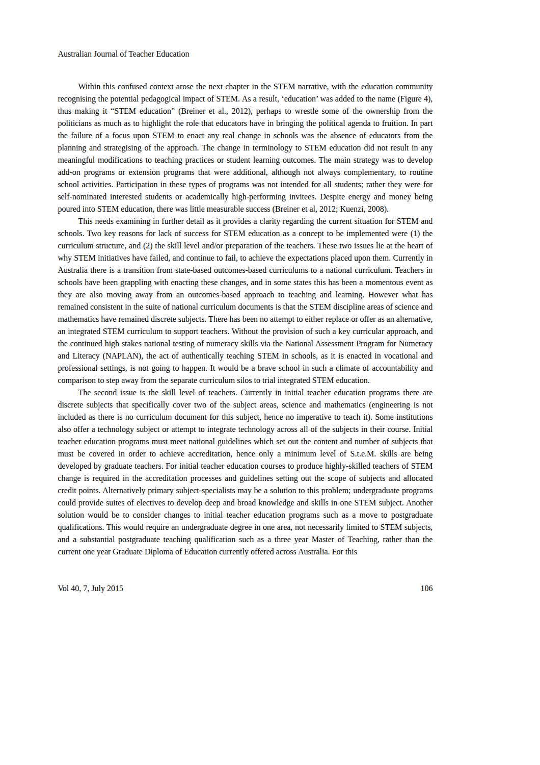Australian Journal of Teacher Education
Within this confused context arose the next chapter in the STEM narrative, with the education community recognising the potential pedagogical impact of STEM. As a result, ‘education’ was added to the name (Figure 4), thus making it “STEM education” (Breiner et al., 2012), perhaps to wrestle some of the ownership from the politicians as much as to highlight the role that educators have in bringing the political agenda to fruition. In part the failure of a focus upon STEM to enact any real change in schools was the absence of educators from the planning and strategising of the approach. The change in terminology to STEM education did not result in any meaningful modifications to teaching practices or student learning outcomes. The main strategy was to develop add-on programs or extension programs that were additional, although not always complementary, to routine school activities. Participation in these types of programs was not intended for all students; rather they were for self-nominated interested students or academically high-performing invitees. Despite energy and money being poured into STEM education, there was little measurable success (Breiner et al, 2012; Kuenzi, 2008).
This needs examining in further detail as it provides a clarity regarding the current situation for STEM and schools. Two key reasons for lack of success for STEM education as a concept to be implemented were (1) the curriculum structure, and (2) the skill level and/or preparation of the teachers. These two issues lie at the heart of why STEM initiatives have failed, and continue to fail, to achieve the expectations placed upon them. Currently in Australia there is a transition from state-based outcomes-based curriculums to a national curriculum. Teachers in schools have been grappling with enacting these changes, and in some states this has been a momentous event as they are also moving away from an outcomes-based approach to teaching and learning. However what has remained consistent in the suite of national curriculum documents is that the STEM discipline areas of science and mathematics have remained discrete subjects. There has been no attempt to either replace or offer as an alternative, an integrated STEM curriculum to support teachers. Without the provision of such a key curricular approach, and the continued high stakes national testing of numeracy skills via the National Assessment Program for Numeracy and Literacy (NAPLAN), the act of authentically teaching STEM in schools, as it is enacted in vocational and professional settings, is not going to happen. It would be a brave school in such a climate of accountability and comparison to step away from the separate curriculum silos to trial integrated STEM education.
The second issue is the skill level of teachers. Currently in initial teacher education programs there are discrete subjects that specifically cover two of the subject areas, science and mathematics (engineering is not included as there is no curriculum document for this subject, hence no imperative to teach it). Some institutions also offer a technology subject or attempt to integrate technology across all of the subjects in their course. Initial teacher education programs must meet national guidelines which set out the content and number of subjects that must be covered in order to achieve accreditation, hence only a minimum level of S.t.e.M. skills are being developed by graduate teachers. For initial teacher education courses to produce highly-skilled teachers of STEM change is required in the accreditation processes and guidelines setting out the scope of subjects and allocated credit points. Alternatively primary subject-specialists may be a solution to this problem; undergraduate programs could provide suites of electives to develop deep and broad knowledge and skills in one STEM subject. Another solution would be to consider changes to initial teacher education programs such as a move to postgraduate qualifications. This would require an undergraduate degree in one area, not necessarily limited to STEM subjects, and a substantial postgraduate teaching qualification such as a three year Master of Teaching, rather than the current one year Graduate Diploma of Education currently offered across Australia. For this
Vol 40, 7, July 2015 106